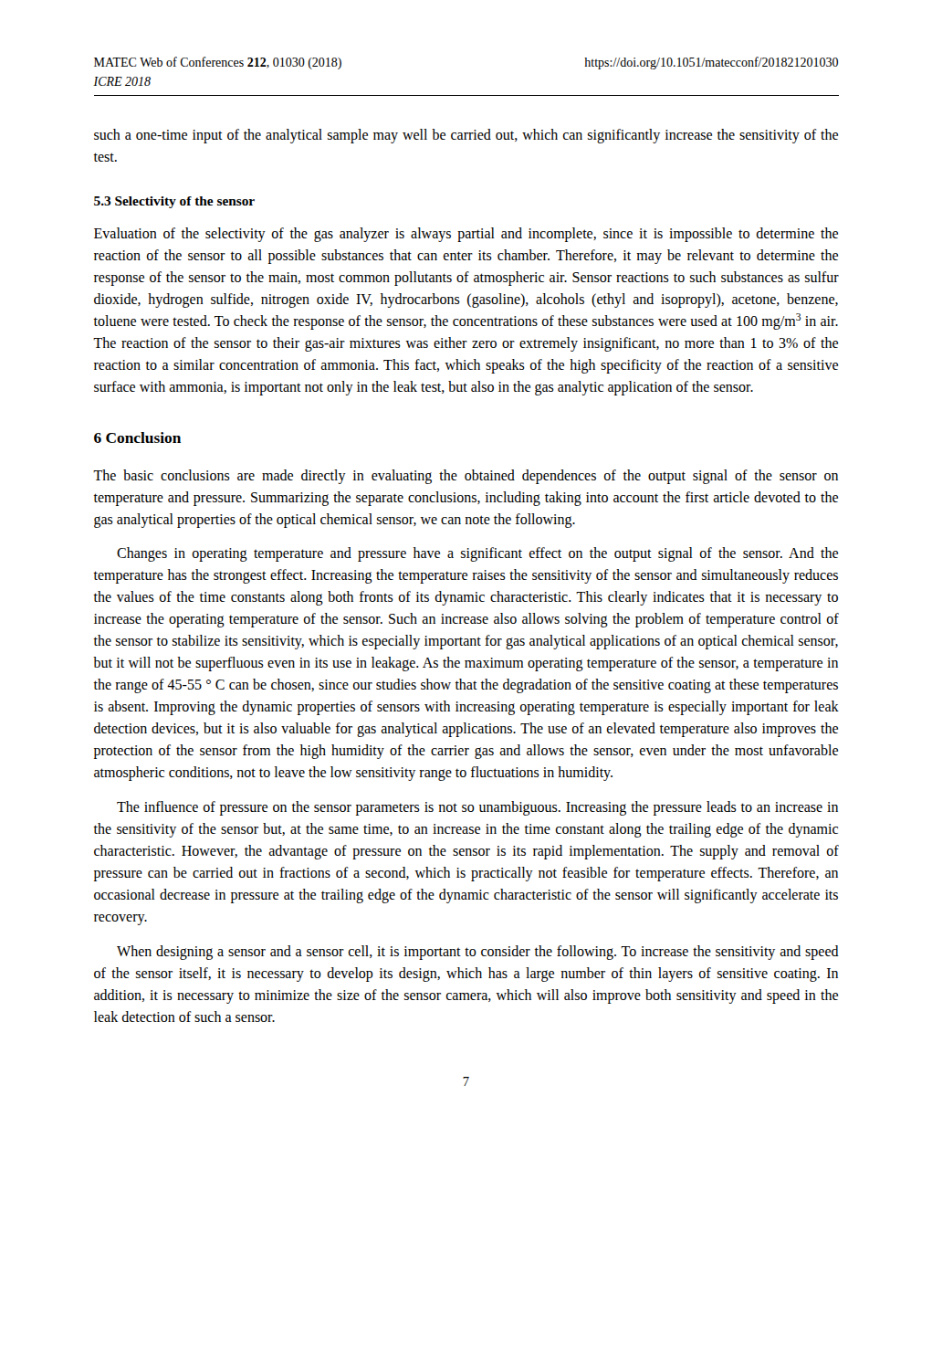MATEC Web of Conferences 212, 01030 (2018)
ICRE 2018
https://doi.org/10.1051/matecconf/201821201030
such a one-time input of the analytical sample may well be carried out, which can significantly increase the sensitivity of the test.
5.3 Selectivity of the sensor
Evaluation of the selectivity of the gas analyzer is always partial and incomplete, since it is impossible to determine the reaction of the sensor to all possible substances that can enter its chamber. Therefore, it may be relevant to determine the response of the sensor to the main, most common pollutants of atmospheric air. Sensor reactions to such substances as sulfur dioxide, hydrogen sulfide, nitrogen oxide IV, hydrocarbons (gasoline), alcohols (ethyl and isopropyl), acetone, benzene, toluene were tested. To check the response of the sensor, the concentrations of these substances were used at 100 mg/m3 in air. The reaction of the sensor to their gas-air mixtures was either zero or extremely insignificant, no more than 1 to 3% of the reaction to a similar concentration of ammonia. This fact, which speaks of the high specificity of the reaction of a sensitive surface with ammonia, is important not only in the leak test, but also in the gas analytic application of the sensor.
6 Conclusion
The basic conclusions are made directly in evaluating the obtained dependences of the output signal of the sensor on temperature and pressure. Summarizing the separate conclusions, including taking into account the first article devoted to the gas analytical properties of the optical chemical sensor, we can note the following.
Changes in operating temperature and pressure have a significant effect on the output signal of the sensor. And the temperature has the strongest effect. Increasing the temperature raises the sensitivity of the sensor and simultaneously reduces the values of the time constants along both fronts of its dynamic characteristic. This clearly indicates that it is necessary to increase the operating temperature of the sensor. Such an increase also allows solving the problem of temperature control of the sensor to stabilize its sensitivity, which is especially important for gas analytical applications of an optical chemical sensor, but it will not be superfluous even in its use in leakage. As the maximum operating temperature of the sensor, a temperature in the range of 45-55 ° C can be chosen, since our studies show that the degradation of the sensitive coating at these temperatures is absent. Improving the dynamic properties of sensors with increasing operating temperature is especially important for leak detection devices, but it is also valuable for gas analytical applications. The use of an elevated temperature also improves the protection of the sensor from the high humidity of the carrier gas and allows the sensor, even under the most unfavorable atmospheric conditions, not to leave the low sensitivity range to fluctuations in humidity.
The influence of pressure on the sensor parameters is not so unambiguous. Increasing the pressure leads to an increase in the sensitivity of the sensor but, at the same time, to an increase in the time constant along the trailing edge of the dynamic characteristic. However, the advantage of pressure on the sensor is its rapid implementation. The supply and removal of pressure can be carried out in fractions of a second, which is practically not feasible for temperature effects. Therefore, an occasional decrease in pressure at the trailing edge of the dynamic characteristic of the sensor will significantly accelerate its recovery.
When designing a sensor and a sensor cell, it is important to consider the following. To increase the sensitivity and speed of the sensor itself, it is necessary to develop its design, which has a large number of thin layers of sensitive coating. In addition, it is necessary to minimize the size of the sensor camera, which will also improve both sensitivity and speed in the leak detection of such a sensor.
7